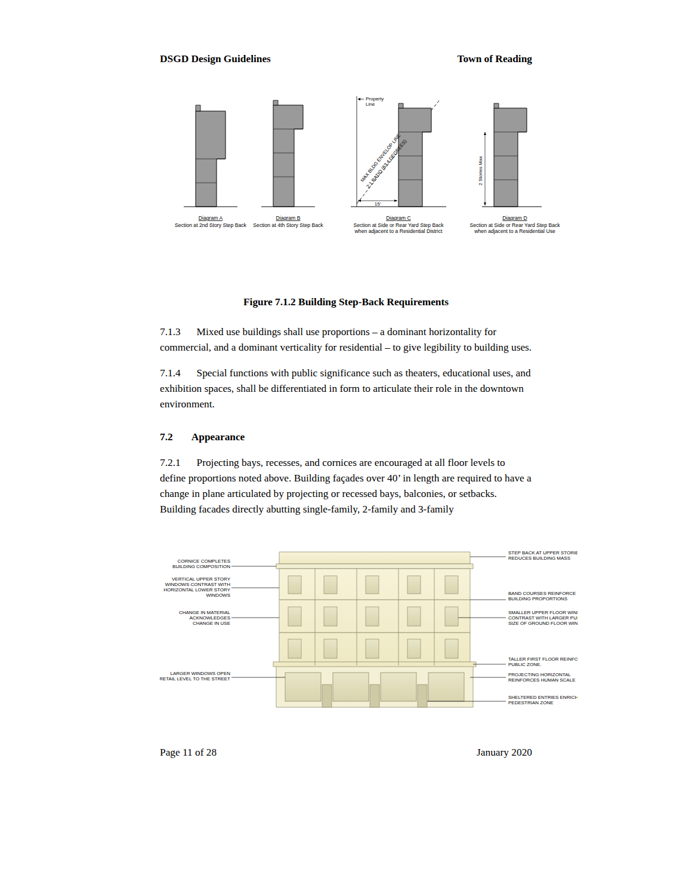DSGD Design Guidelines
Town of Reading
Diagram A Section at 2nd Story Step Back Diagram B Section at 4th Story Step Back Property Line 15' MAX BLDG ENVELOP LINE 2:1 RATIO (63.4 DEGREES) Diagram C Section at Side or Rear Yard Step Back when adjacent to a Residential District 2 Stories Max Diagram D Section at Side or Rear Yard Step Back when adjacent to a Residential Use
Figure 7.1.2 Building Step-Back Requirements
7.1.3 Mixed use buildings shall use proportions – a dominant horizontality for commercial, and a dominant verticality for residential – to give legibility to building uses.
7.1.4 Special functions with public significance such as theaters, educational uses, and exhibition spaces, shall be differentiated in form to articulate their role in the downtown environment.
7.2 Appearance
7.2.1 Projecting bays, recesses, and cornices are encouraged at all floor levels to define proportions noted above. Building façades over 40’ in length are required to have a change in plane articulated by projecting or recessed bays, balconies, or setbacks. Building facades directly abutting single-family, 2-family and 3-family
CORNICE COMPLETES BUILDING COMPOSITION VERTICAL UPPER STORY WINDOWS CONTRAST WITH HORIZONTAL LOWER STORY WINDOWS CHANGE IN MATERIAL ACKNOWLEDGES CHANGE IN USE LARGER WINDOWS OPEN RETAIL LEVEL TO THE STREET STEP BACK AT UPPER STORIES REDUCES BUILDING MASS BAND COURSES REINFORCE BUILDING PROPORTIONS SMALLER UPPER FLOOR WINDOW CONTRAST WITH LARGER PUBLIC SIZE OF GROUND FLOOR WINDOWS TALLER FIRST FLOOR REINFORCES PUBLIC ZONE. PROJECTING HORIZONTAL REINFORCES HUMAN SCALE SHELTERED ENTRIES ENRICH PEDESTRIAN ZONE
Page 11 of 28
January 2020